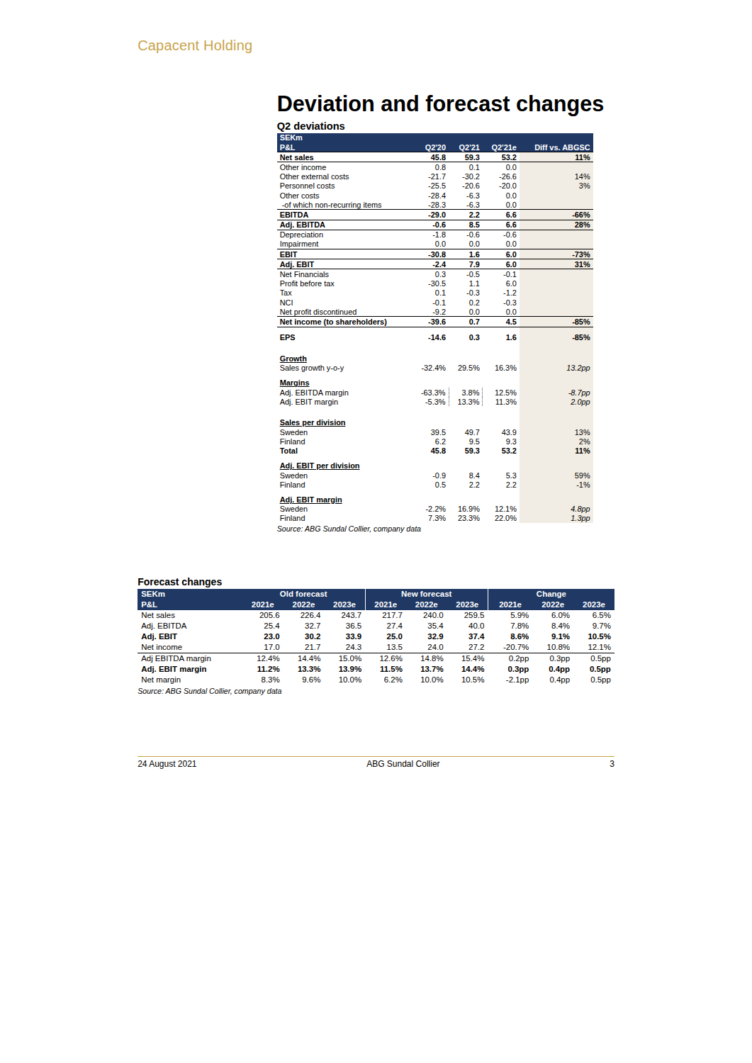Capacent Holding
Deviation and forecast changes
Q2 deviations
| SEKm | | | | |
| --- | --- | --- | --- | --- |
| P&L | Q2'20 | Q2'21 | Q2'21e | Diff vs. ABGSC |
| Net sales | 45.8 | 59.3 | 53.2 | 11% |
| Other income | 0.8 | 0.1 | 0.0 | |
| Other external costs | -21.7 | -30.2 | -26.6 | 14% |
| Personnel costs | -25.5 | -20.6 | -20.0 | 3% |
| Other costs | -28.4 | -6.3 | 0.0 | |
| -of which non-recurring items | -28.3 | -6.3 | 0.0 | |
| EBITDA | -29.0 | 2.2 | 6.6 | -66% |
| Adj. EBITDA | -0.6 | 8.5 | 6.6 | 28% |
| Depreciation | -1.8 | -0.6 | -0.6 | |
| Impairment | 0.0 | 0.0 | 0.0 | |
| EBIT | -30.8 | 1.6 | 6.0 | -73% |
| Adj. EBIT | -2.4 | 7.9 | 6.0 | 31% |
| Net Financials | 0.3 | -0.5 | -0.1 | |
| Profit before tax | -30.5 | 1.1 | 6.0 | |
| Tax | 0.1 | -0.3 | -1.2 | |
| NCI | -0.1 | 0.2 | -0.3 | |
| Net profit discontinued | -9.2 | 0.0 | 0.0 | |
| Net income (to shareholders) | -39.6 | 0.7 | 4.5 | -85% |
| EPS | -14.6 | 0.3 | 1.6 | -85% |
| Growth | | | | |
| Sales growth y-o-y | -32.4% | 29.5% | 16.3% | 13.2pp |
| Margins | | | | |
| Adj. EBITDA margin | -63.3% | 3.8% | 12.5% | -8.7pp |
| Adj. EBIT margin | -5.3% | 13.3% | 11.3% | 2.0pp |
| Sales per division | | | | |
| Sweden | 39.5 | 49.7 | 43.9 | 13% |
| Finland | 6.2 | 9.5 | 9.3 | 2% |
| Total | 45.8 | 59.3 | 53.2 | 11% |
| Adj. EBIT per division | | | | |
| Sweden | -0.9 | 8.4 | 5.3 | 59% |
| Finland | 0.5 | 2.2 | 2.2 | -1% |
| Adj. EBIT margin | | | | |
| Sweden | -2.2% | 16.9% | 12.1% | 4.8pp |
| Finland | 7.3% | 23.3% | 22.0% | 1.3pp |
Source: ABG Sundal Collier, company data
Forecast changes
| SEKm | Old forecast | New forecast | Change |
| --- | --- | --- | --- |
| P&L | 2021e | 2022e | 2023e | 2021e | 2022e | 2023e | 2021e | 2022e | 2023e |
| Net sales | 205.6 | 226.4 | 243.7 | 217.7 | 240.0 | 259.5 | 5.9% | 6.0% | 6.5% |
| Adj. EBITDA | 25.4 | 32.7 | 36.5 | 27.4 | 35.4 | 40.0 | 7.8% | 8.4% | 9.7% |
| Adj. EBIT | 23.0 | 30.2 | 33.9 | 25.0 | 32.9 | 37.4 | 8.6% | 9.1% | 10.5% |
| Net income | 17.0 | 21.7 | 24.3 | 13.5 | 24.0 | 27.2 | -20.7% | 10.8% | 12.1% |
| Adj EBITDA margin | 12.4% | 14.4% | 15.0% | 12.6% | 14.8% | 15.4% | 0.2pp | 0.3pp | 0.5pp |
| Adj. EBIT margin | 11.2% | 13.3% | 13.9% | 11.5% | 13.7% | 14.4% | 0.3pp | 0.4pp | 0.5pp |
| Net margin | 8.3% | 9.6% | 10.0% | 6.2% | 10.0% | 10.5% | -2.1pp | 0.4pp | 0.5pp |
Source: ABG Sundal Collier, company data
24 August 2021
ABG Sundal Collier
3